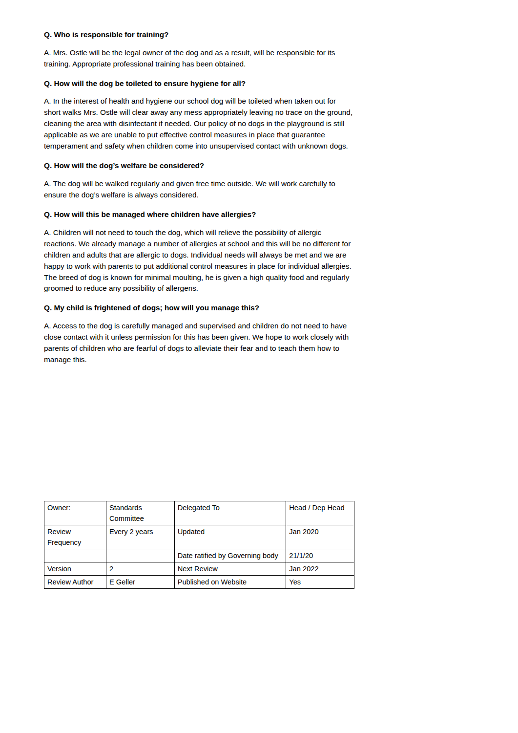Q. Who is responsible for training?
A. Mrs. Ostle will be the legal owner of the dog and as a result, will be responsible for its training. Appropriate professional training has been obtained.
Q. How will the dog be toileted to ensure hygiene for all?
A. In the interest of health and hygiene our school dog will be toileted when taken out for short walks Mrs. Ostle will clear away any mess appropriately leaving no trace on the ground, cleaning the area with disinfectant if needed. Our policy of no dogs in the playground is still applicable as we are unable to put effective control measures in place that guarantee temperament and safety when children come into unsupervised contact with unknown dogs.
Q. How will the dog’s welfare be considered?
A. The dog will be walked regularly and given free time outside. We will work carefully to ensure the dog’s welfare is always considered.
Q. How will this be managed where children have allergies?
A. Children will not need to touch the dog, which will relieve the possibility of allergic reactions. We already manage a number of allergies at school and this will be no different for children and adults that are allergic to dogs. Individual needs will always be met and we are happy to work with parents to put additional control measures in place for individual allergies. The breed of dog is known for minimal moulting, he is given a high quality food and regularly groomed to reduce any possibility of allergens.
Q. My child is frightened of dogs; how will you manage this?
A. Access to the dog is carefully managed and supervised and children do not need to have close contact with it unless permission for this has been given. We hope to work closely with parents of children who are fearful of dogs to alleviate their fear and to teach them how to manage this.
| Owner: | Standards Committee | Delegated To | Head / Dep Head |
| Review Frequency | Every 2 years | Updated | Jan 2020 |
| | | Date ratified by Governing body | 21/1/20 |
| Version | 2 | Next Review | Jan 2022 |
| Review Author | E Geller | Published on Website | Yes |